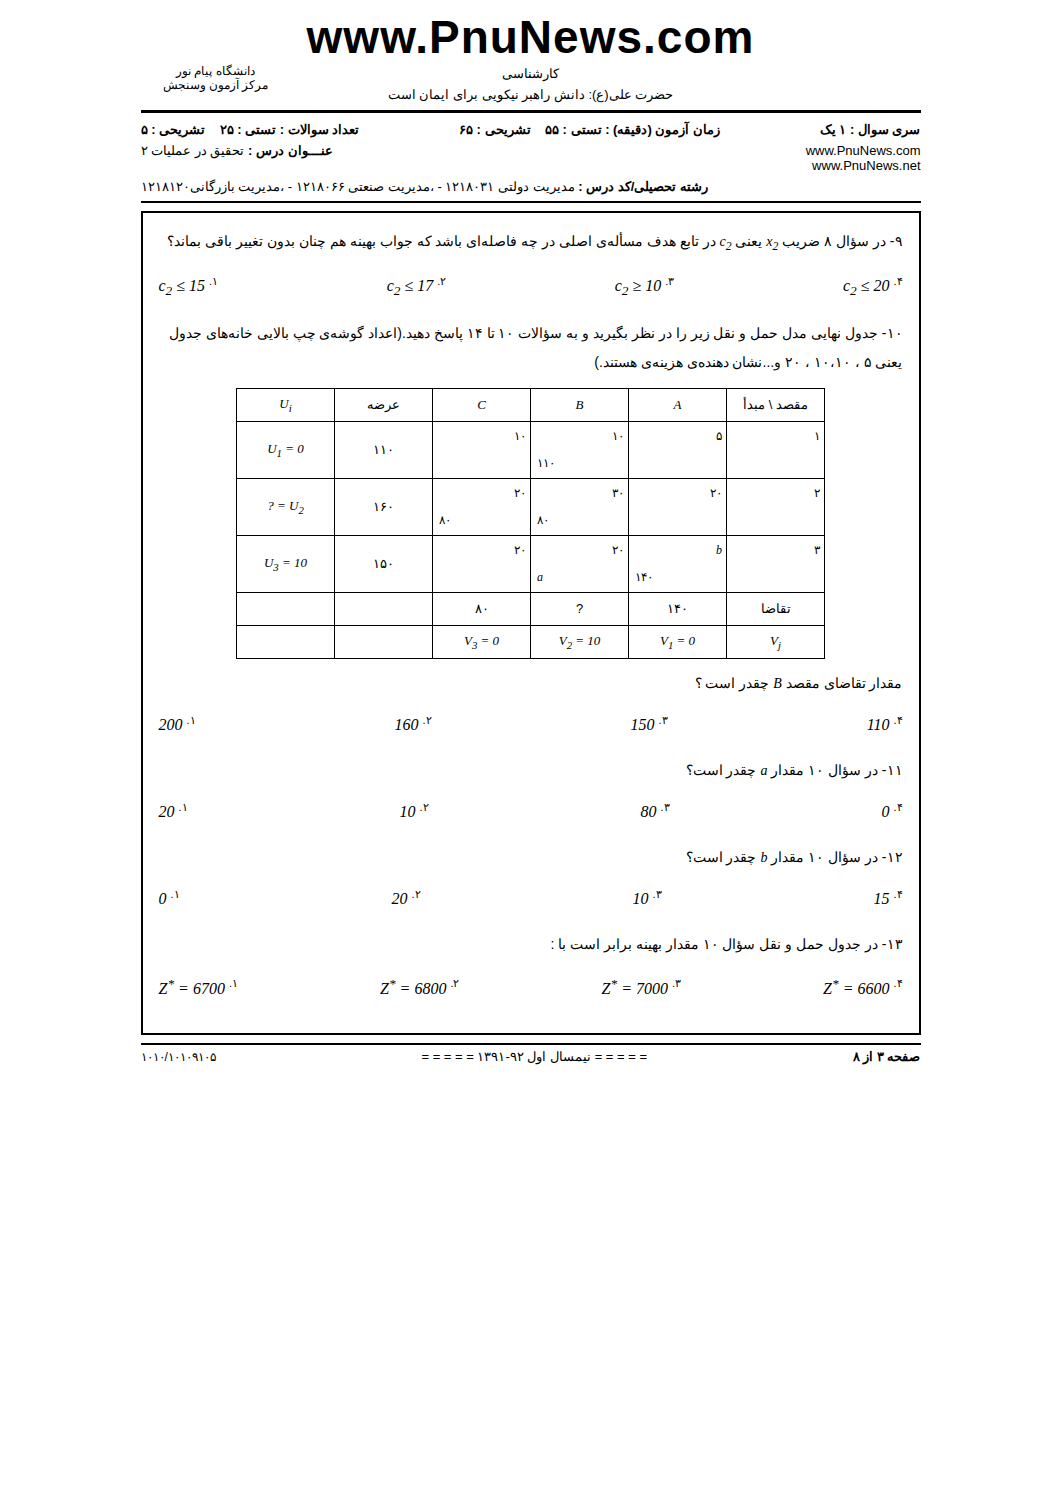www.PnuNews.com
کارشناسی
حضرت علی(ع): دانش راهبر نیکویی برای ایمان است
دانشگاه پیام نور
مرکز آزمون وسنجش
سری سوال : ۱ یک
زمان آزمون (دقیقه) : تستی : ۵۵ تشریحی : ۶۵
تعداد سوالات : تستی : ۲۵ تشریحی : ۵
www.PnuNews.com
www.PnuNews.net
عنـــوان درس : تحقیق در عملیات ۲
رشته تحصیلی/کد درس : مدیریت دولتی ۱۲۱۸۰۳۱ - ،مدیریت صنعتی ۱۲۱۸۰۶۶ - ،مدیریت بازرگانی۱۲۱۸۱۲۰
۹- در سؤال ۸ ضریب x2 یعنی c2 در تابع هدف مسأله‌ی اصلی در چه فاصله‌ای باشد که جواب بهینه هم چنان بدون تغییر باقی بماند؟
۴. c2 ≤ 20 ۳. c2 ≥ 10 ۲. c2 ≤ 17 ۱. c2 ≤ 15
۱۰- جدول نهایی مدل حمل و نقل زیر را در نظر بگیرید و به سؤالات ۱۰ تا ۱۴ پاسخ دهید.(اعداد گوشه‌ی چپ بالایی خانه‌های جدول یعنی ۵ ، ۱۰،۱۰ ، ۲۰ و...نشان دهنده‌ی هزینه‌ی هستند.)
| مقصد \ مبدأ | A | B | C | عرضه | U i |
| ۱ | ۵ | ۱۰ ۱۱۰ | ۱۰ | ۱۱۰ | U 1 = 0 |
| ۲ | ۲۰ | ۳۰ ۸۰ | ۲۰ ۸۰ | ۱۶۰ | U 2 = ? |
| ۳ | b ۱۴۰ | ۲۰ a | ۲۰ | ۱۵۰ | U 3 = 10 |
| تقاضا | ۱۴۰ | ? | ۸۰ | | |
| V j | V 1 = 0 | V 2 = 10 | V 3 = 0 | | |
مقدار تقاضای مقصد B چقدر است ؟
۴. 110 ۳. 150 ۲. 160 ۱. 200
۱۱- در سؤال ۱۰ مقدار a چقدر است؟
۴. 0 ۳. 80 ۲. 10 ۱. 20
۱۲- در سؤال ۱۰ مقدار b چقدر است؟
۴. 15 ۳. 10 ۲. 20 ۱. 0
۱۳- در جدول حمل و نقل سؤال ۱۰ مقدار بهینه برابر است با :
۴. Z* = 6600 ۳. Z* = 7000 ۲. Z* = 6800 ۱. Z* = 6700
صفحه ۳ از ۸
= = = = = نیمسال اول ۹۲-۱۳۹۱ = = = = =
۱۰۱۰/۱۰۱۰۹۱۰۵